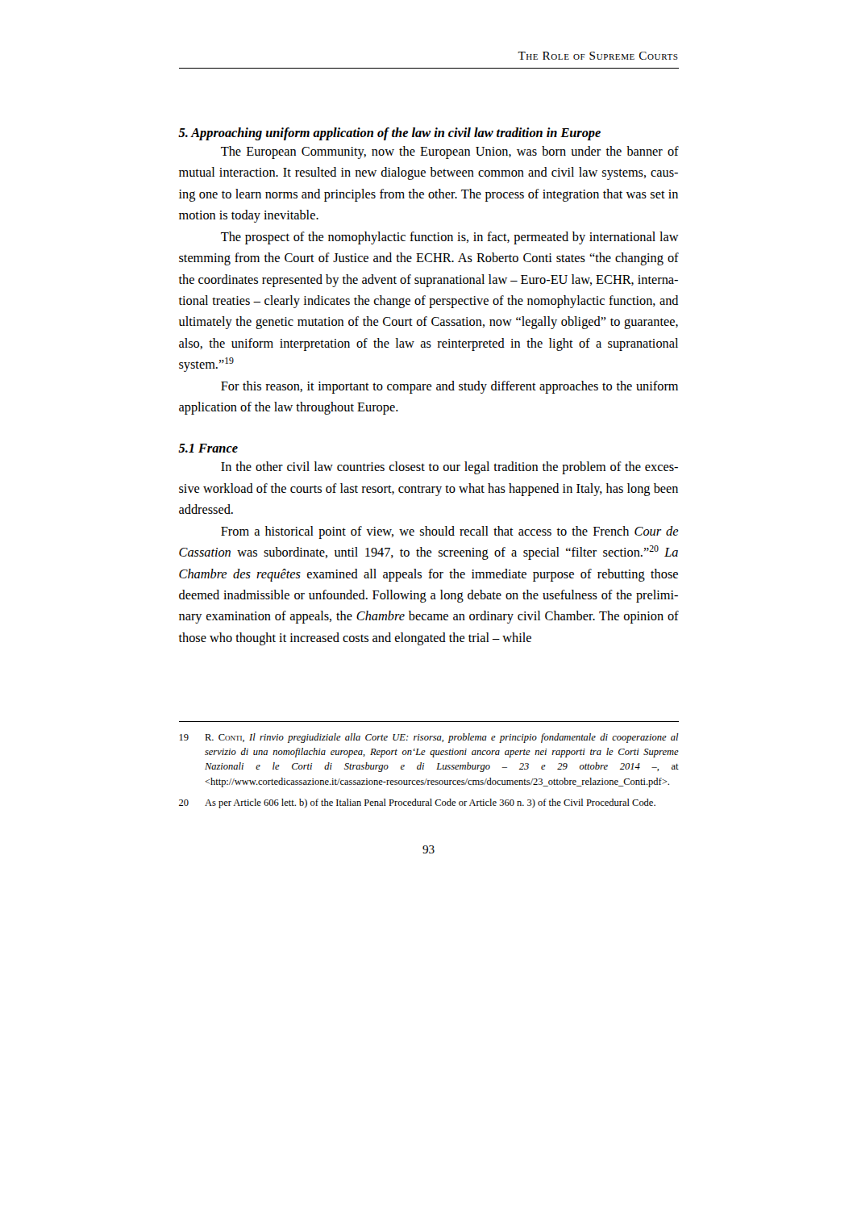The Role of Supreme Courts
5. Approaching uniform application of the law in civil law tradition in Europe
The European Community, now the European Union, was born under the banner of mutual interaction. It resulted in new dialogue between common and civil law systems, causing one to learn norms and principles from the other. The process of integration that was set in motion is today inevitable.
The prospect of the nomophylactic function is, in fact, permeated by international law stemming from the Court of Justice and the ECHR. As Roberto Conti states “the changing of the coordinates represented by the advent of supranational law – Euro-EU law, ECHR, international treaties – clearly indicates the change of perspective of the nomophylactic function, and ultimately the genetic mutation of the Court of Cassation, now “legally obliged” to guarantee, also, the uniform interpretation of the law as reinterpreted in the light of a supranational system.”19
For this reason, it important to compare and study different approaches to the uniform application of the law throughout Europe.
5.1 France
In the other civil law countries closest to our legal tradition the problem of the excessive workload of the courts of last resort, contrary to what has happened in Italy, has long been addressed.
From a historical point of view, we should recall that access to the French Cour de Cassation was subordinate, until 1947, to the screening of a special “filter section.”20 La Chambre des requêtes examined all appeals for the immediate purpose of rebutting those deemed inadmissible or unfounded. Following a long debate on the usefulness of the preliminary examination of appeals, the Chambre became an ordinary civil Chamber. The opinion of those who thought it increased costs and elongated the trial – while
19
R. Conti, Il rinvio pregiudiziale alla Corte UE: risorsa, problema e principio fondamentale di cooperazione al servizio di una nomofilachia europea, Report on‘Le questioni ancora aperte nei rapporti tra le Corti Supreme Nazionali e le Corti di Strasburgo e di Lussemburgo – 23 e 29 ottobre 2014 –, at <http://www.cortedicassazione.it/cassazione-resources/resources/cms/documents/23_ottobre_relazione_Conti.pdf>.
20
As per Article 606 lett. b) of the Italian Penal Procedural Code or Article 360 n. 3) of the Civil Procedural Code.
93